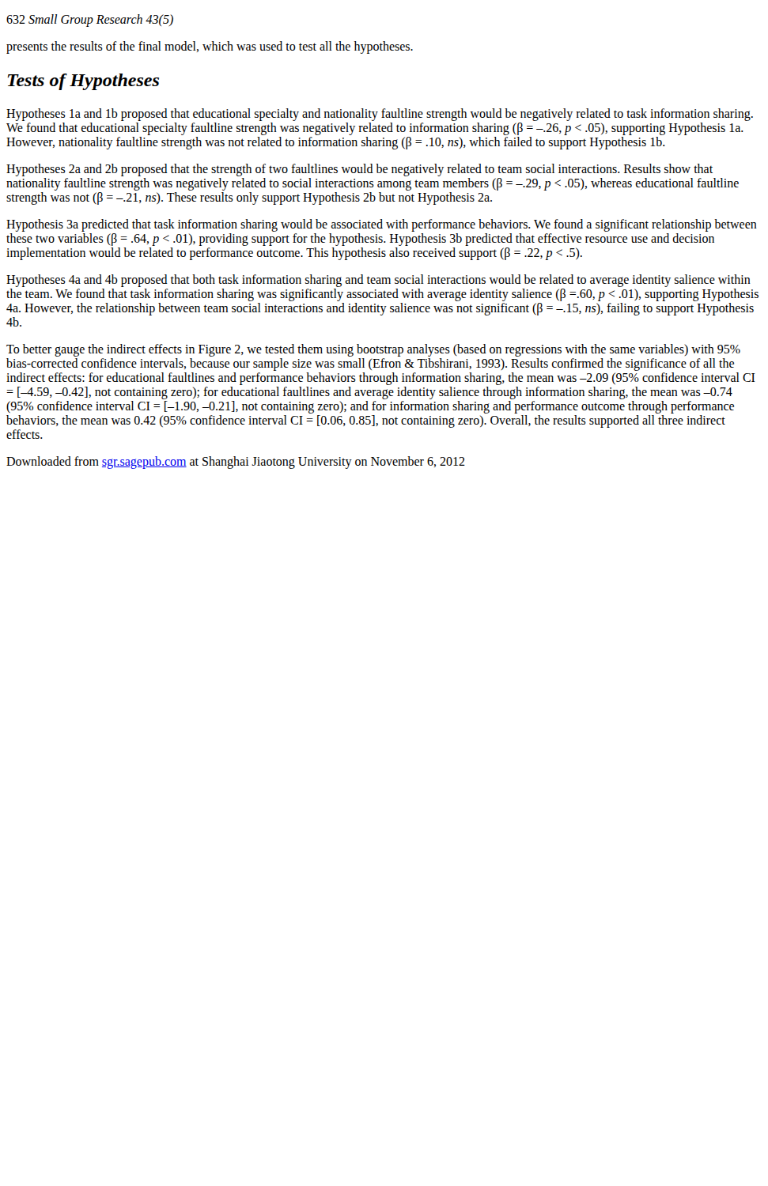632 Small Group Research 43(5)
presents the results of the final model, which was used to test all the hypotheses.
Tests of Hypotheses
Hypotheses 1a and 1b proposed that educational specialty and nationality faultline strength would be negatively related to task information sharing. We found that educational specialty faultline strength was negatively related to information sharing (β = –.26, p < .05), supporting Hypothesis 1a. However, nationality faultline strength was not related to information sharing (β = .10, ns), which failed to support Hypothesis 1b.
Hypotheses 2a and 2b proposed that the strength of two faultlines would be negatively related to team social interactions. Results show that nationality faultline strength was negatively related to social interactions among team members (β = –.29, p < .05), whereas educational faultline strength was not (β = –.21, ns). These results only support Hypothesis 2b but not Hypothesis 2a.
Hypothesis 3a predicted that task information sharing would be associated with performance behaviors. We found a significant relationship between these two variables (β = .64, p < .01), providing support for the hypothesis. Hypothesis 3b predicted that effective resource use and decision implementation would be related to performance outcome. This hypothesis also received support (β = .22, p < .5).
Hypotheses 4a and 4b proposed that both task information sharing and team social interactions would be related to average identity salience within the team. We found that task information sharing was significantly associated with average identity salience (β =.60, p < .01), supporting Hypothesis 4a. However, the relationship between team social interactions and identity salience was not significant (β = –.15, ns), failing to support Hypothesis 4b.
To better gauge the indirect effects in Figure 2, we tested them using bootstrap analyses (based on regressions with the same variables) with 95% bias-corrected confidence intervals, because our sample size was small (Efron & Tibshirani, 1993). Results confirmed the significance of all the indirect effects: for educational faultlines and performance behaviors through information sharing, the mean was –2.09 (95% confidence interval CI = [–4.59, –0.42], not containing zero); for educational faultlines and average identity salience through information sharing, the mean was –0.74 (95% confidence interval CI = [–1.90, –0.21], not containing zero); and for information sharing and performance outcome through performance behaviors, the mean was 0.42 (95% confidence interval CI = [0.06, 0.85], not containing zero). Overall, the results supported all three indirect effects.
Downloaded from sgr.sagepub.com at Shanghai Jiaotong University on November 6, 2012